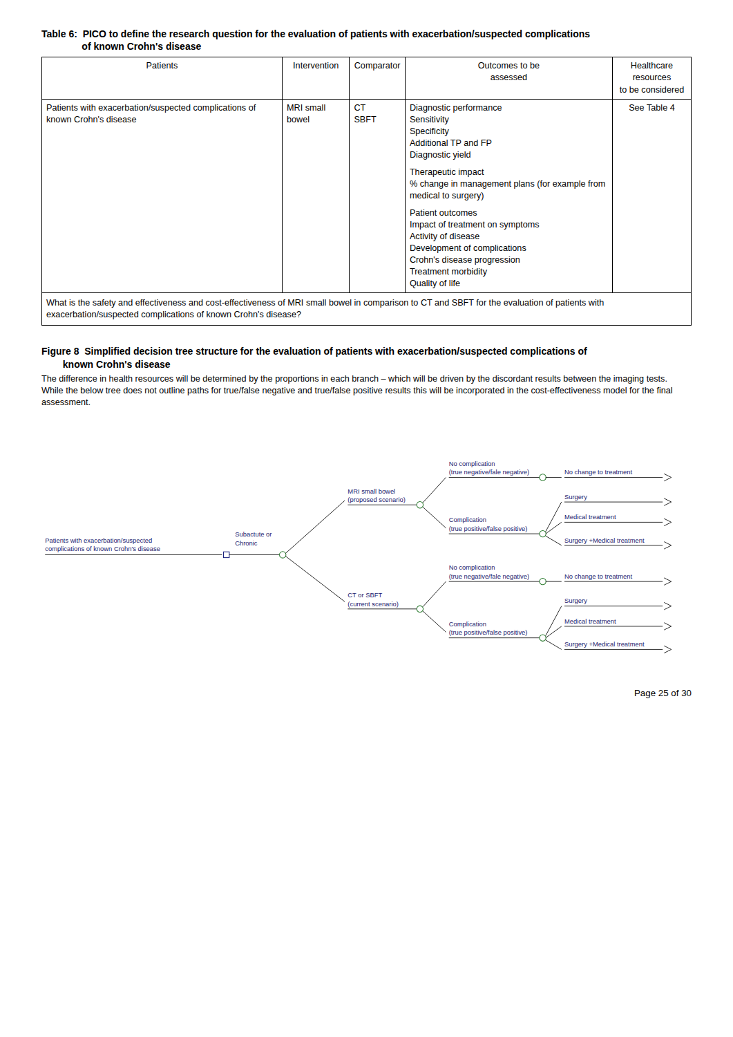Table 6: PICO to define the research question for the evaluation of patients with exacerbation/suspected complications
of known Crohn's disease
| Patients | Intervention | Comparator | Outcomes to be assessed | Healthcare resources to be considered |
| --- | --- | --- | --- | --- |
| Patients with exacerbation/suspected complications of known Crohn's disease | MRI small bowel | CT SBFT | Diagnostic performance Sensitivity Specificity Additional TP and FP Diagnostic yield Therapeutic impact % change in management plans (for example from medical to surgery) Patient outcomes Impact of treatment on symptoms Activity of disease Development of complications Crohn's disease progression Treatment morbidity Quality of life | See Table 4 |
| What is the safety and effectiveness and cost-effectiveness of MRI small bowel in comparison to CT and SBFT for the evaluation of patients with exacerbation/suspected complications of known Crohn's disease? |
Figure 8 Simplified decision tree structure for the evaluation of patients with exacerbation/suspected complications of known Crohn's disease
The difference in health resources will be determined by the proportions in each branch – which will be driven by the discordant results between the imaging tests. While the below tree does not outline paths for true/false negative and true/false positive results this will be incorporated in the cost-effectiveness model for the final assessment.
Patients with exacerbation/suspected complications of known Crohn's disease Subactute or Chronic MRI small bowel (proposed scenario) No complication (true negative/fale negative) No change to treatment Complication (true positive/false positive) Surgery Medical treatment Surgery +Medical treatment CT or SBFT (current scenario) No complication (true negative/fale negative) No change to treatment Complication (true positive/false positive) Surgery Medical treatment Surgery +Medical treatment
Page 25 of 30